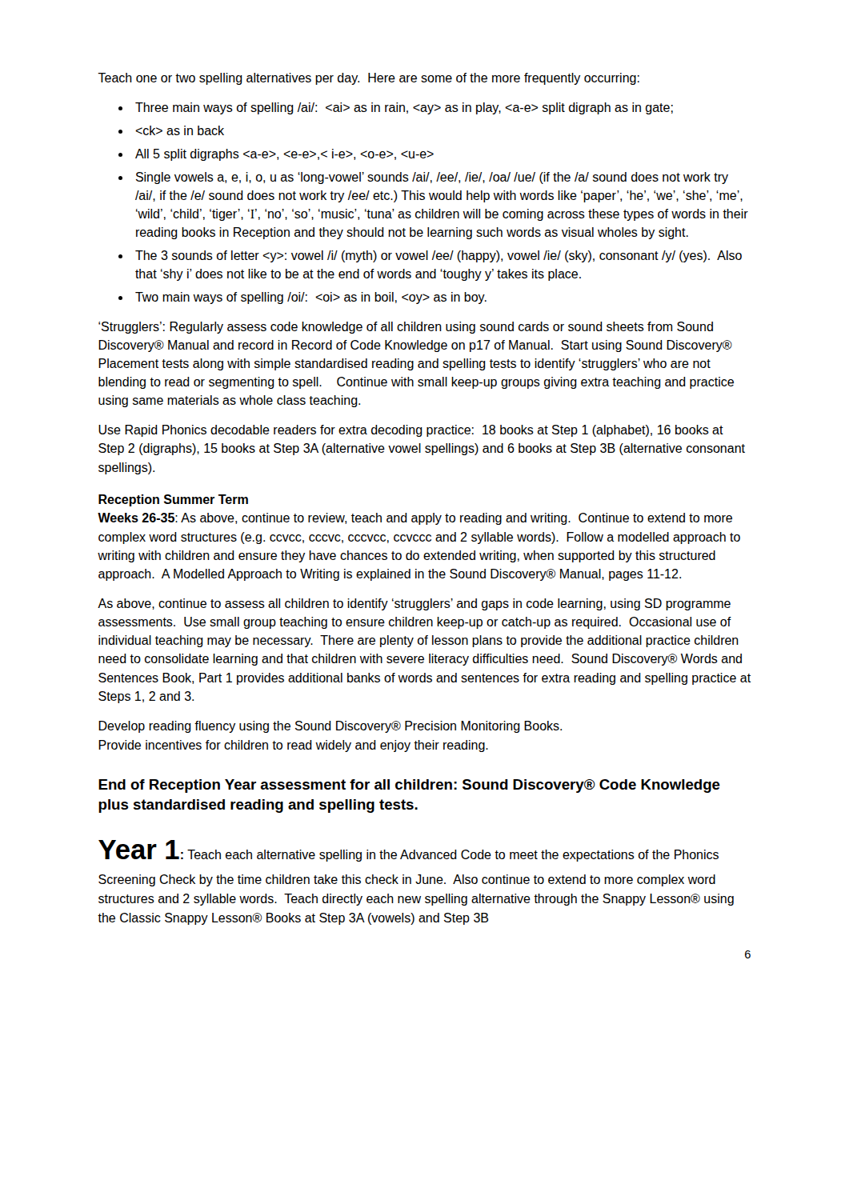Teach one or two spelling alternatives per day. Here are some of the more frequently occurring:
Three main ways of spelling /ai/: <ai> as in rain, <ay> as in play, <a-e> split digraph as in gate;
<ck> as in back
All 5 split digraphs <a-e>, <e-e>,< i-e>, <o-e>, <u-e>
Single vowels a, e, i, o, u as ‘long-vowel’ sounds /ai/, /ee/, /ie/, /oa/ /ue/ (if the /a/ sound does not work try /ai/, if the /e/ sound does not work try /ee/ etc.) This would help with words like ‘paper’, ‘he’, ‘we’, ‘she’, ‘me’, ‘wild’, ‘child’, ‘tiger’, ‘I’, ‘no’, ‘so’, ‘music’, ‘tuna’ as children will be coming across these types of words in their reading books in Reception and they should not be learning such words as visual wholes by sight.
The 3 sounds of letter <y>: vowel /i/ (myth) or vowel /ee/ (happy), vowel /ie/ (sky), consonant /y/ (yes). Also that ‘shy i’ does not like to be at the end of words and ‘toughy y’ takes its place.
Two main ways of spelling /oi/: <oi> as in boil, <oy> as in boy.
‘Strugglers’: Regularly assess code knowledge of all children using sound cards or sound sheets from Sound Discovery® Manual and record in Record of Code Knowledge on p17 of Manual. Start using Sound Discovery® Placement tests along with simple standardised reading and spelling tests to identify ‘strugglers’ who are not blending to read or segmenting to spell. Continue with small keep-up groups giving extra teaching and practice using same materials as whole class teaching.
Use Rapid Phonics decodable readers for extra decoding practice: 18 books at Step 1 (alphabet), 16 books at Step 2 (digraphs), 15 books at Step 3A (alternative vowel spellings) and 6 books at Step 3B (alternative consonant spellings).
Reception Summer Term
Weeks 26-35: As above, continue to review, teach and apply to reading and writing. Continue to extend to more complex word structures (e.g. ccvcc, cccvc, cccvcc, ccvccc and 2 syllable words). Follow a modelled approach to writing with children and ensure they have chances to do extended writing, when supported by this structured approach. A Modelled Approach to Writing is explained in the Sound Discovery® Manual, pages 11-12.
As above, continue to assess all children to identify ‘strugglers’ and gaps in code learning, using SD programme assessments. Use small group teaching to ensure children keep-up or catch-up as required. Occasional use of individual teaching may be necessary. There are plenty of lesson plans to provide the additional practice children need to consolidate learning and that children with severe literacy difficulties need. Sound Discovery® Words and Sentences Book, Part 1 provides additional banks of words and sentences for extra reading and spelling practice at Steps 1, 2 and 3.
Develop reading fluency using the Sound Discovery® Precision Monitoring Books.
Provide incentives for children to read widely and enjoy their reading.
End of Reception Year assessment for all children: Sound Discovery® Code Knowledge plus standardised reading and spelling tests.
Year 1: Teach each alternative spelling in the Advanced Code to meet the expectations of the Phonics Screening Check by the time children take this check in June. Also continue to extend to more complex word structures and 2 syllable words. Teach directly each new spelling alternative through the Snappy Lesson® using the Classic Snappy Lesson® Books at Step 3A (vowels) and Step 3B
6